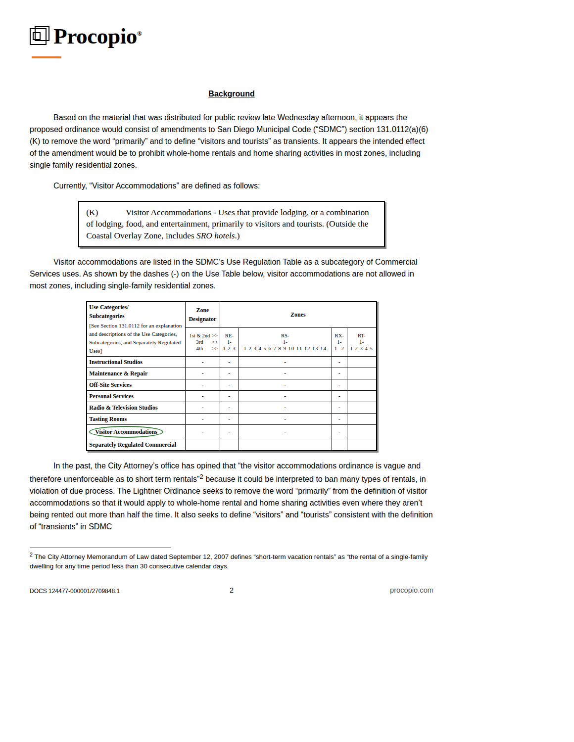Procopio®
Background
Based on the material that was distributed for public review late Wednesday afternoon, it appears the proposed ordinance would consist of amendments to San Diego Municipal Code (“SDMC”) section 131.0112(a)(6)(K) to remove the word “primarily” and to define “visitors and tourists” as transients. It appears the intended effect of the amendment would be to prohibit whole-home rentals and home sharing activities in most zones, including single family residential zones.
Currently, “Visitor Accommodations” are defined as follows:
(K) Visitor Accommodations - Uses that provide lodging, or a combination of lodging, food, and entertainment, primarily to visitors and tourists. (Outside the Coastal Overlay Zone, includes SRO hotels.)
Visitor accommodations are listed in the SDMC’s Use Regulation Table as a subcategory of Commercial Services uses. As shown by the dashes (-) on the Use Table below, visitor accommodations are not allowed in most zones, including single-family residential zones.
| Use Categories/ Subcategories [See Section 131.0112 for an explanation and descriptions of the Use Categories, Subcategories, and Separately Regulated Uses] | Zone Designator | Zones |
| --- | --- | --- |
| 1st & 2nd >> 3rd >> 4th >> | RE- 1- 1 2 3 | RS- 1- 1 2 3 4 5 6 7 8 9 10 11 12 13 14 | RX- 1- 1 2 | RT- 1- 1 2 3 4 5 |
| Instructional Studios | - | - | - | - | |
| Maintenance & Repair | - | - | - | - | |
| Off-Site Services | - | - | - | - | |
| Personal Services | - | - | - | - | |
| Radio & Television Studios | - | - | - | - | |
| Tasting Rooms | - | - | - | - | |
| Visitor Accommodations | - | - | - | - | |
| Separately Regulated Commercial | | | | | |
In the past, the City Attorney’s office has opined that “the visitor accommodations ordinance is vague and therefore unenforceable as to short term rentals”2 because it could be interpreted to ban many types of rentals, in violation of due process. The Lightner Ordinance seeks to remove the word “primarily” from the definition of visitor accommodations so that it would apply to whole-home rental and home sharing activities even where they aren’t being rented out more than half the time. It also seeks to define “visitors” and “tourists” consistent with the definition of “transients” in SDMC
2 The City Attorney Memorandum of Law dated September 12, 2007 defines “short-term vacation rentals” as “the rental of a single-family dwelling for any time period less than 30 consecutive calendar days.
2
DOCS 124477-000001/2709848.1
procopio. com